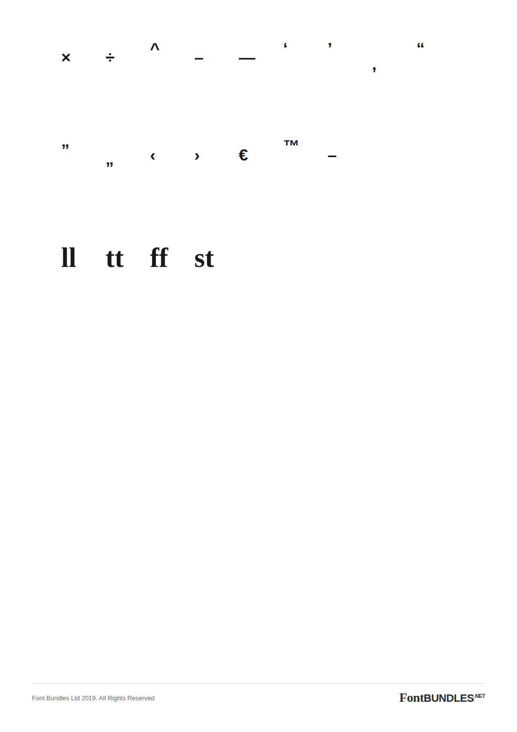×
÷
^
–
—
‘
’
,
“
”
„
‹
›
€
™
–
ll
tt
ff
st
Font Bundles Ltd 2019. All Rights Reserved
Font BUNDLES.NET